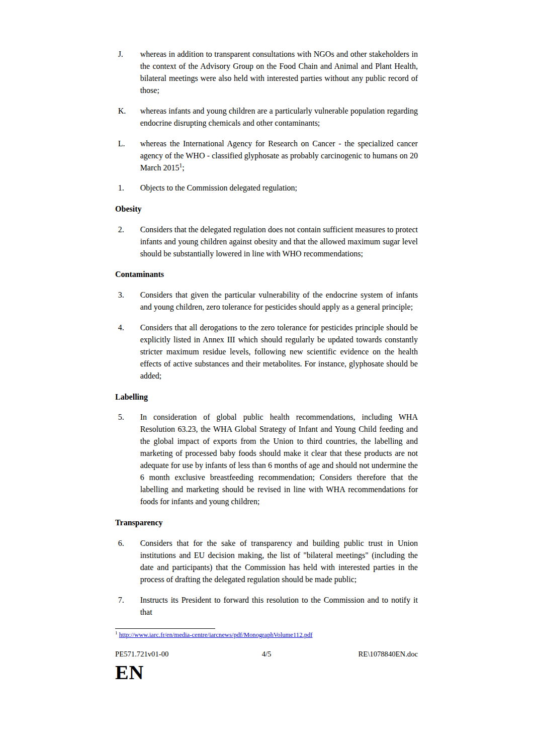J.
whereas in addition to transparent consultations with NGOs and other stakeholders in the context of the Advisory Group on the Food Chain and Animal and Plant Health, bilateral meetings were also held with interested parties without any public record of those;
K.
whereas infants and young children are a particularly vulnerable population regarding endocrine disrupting chemicals and other contaminants;
L.
whereas the International Agency for Research on Cancer - the specialized cancer agency of the WHO - classified glyphosate as probably carcinogenic to humans on 20 March 20151;
1.
Objects to the Commission delegated regulation;
Obesity
2.
Considers that the delegated regulation does not contain sufficient measures to protect infants and young children against obesity and that the allowed maximum sugar level should be substantially lowered in line with WHO recommendations;
Contaminants
3.
Considers that given the particular vulnerability of the endocrine system of infants and young children, zero tolerance for pesticides should apply as a general principle;
4.
Considers that all derogations to the zero tolerance for pesticides principle should be explicitly listed in Annex III which should regularly be updated towards constantly stricter maximum residue levels, following new scientific evidence on the health effects of active substances and their metabolites. For instance, glyphosate should be added;
Labelling
5.
In consideration of global public health recommendations, including WHA Resolution 63.23, the WHA Global Strategy of Infant and Young Child feeding and the global impact of exports from the Union to third countries, the labelling and marketing of processed baby foods should make it clear that these products are not adequate for use by infants of less than 6 months of age and should not undermine the 6 month exclusive breastfeeding recommendation; Considers therefore that the labelling and marketing should be revised in line with WHA recommendations for foods for infants and young children;
Transparency
6.
Considers that for the sake of transparency and building public trust in Union institutions and EU decision making, the list of "bilateral meetings" (including the date and participants) that the Commission has held with interested parties in the process of drafting the delegated regulation should be made public;
7.
Instructs its President to forward this resolution to the Commission and to notify it that
1 http://www.iarc.fr/en/media-centre/iarcnews/pdf/MonographVolume112.pdf
PE571.721v01-00
4/5
RE\1078840EN.doc
EN